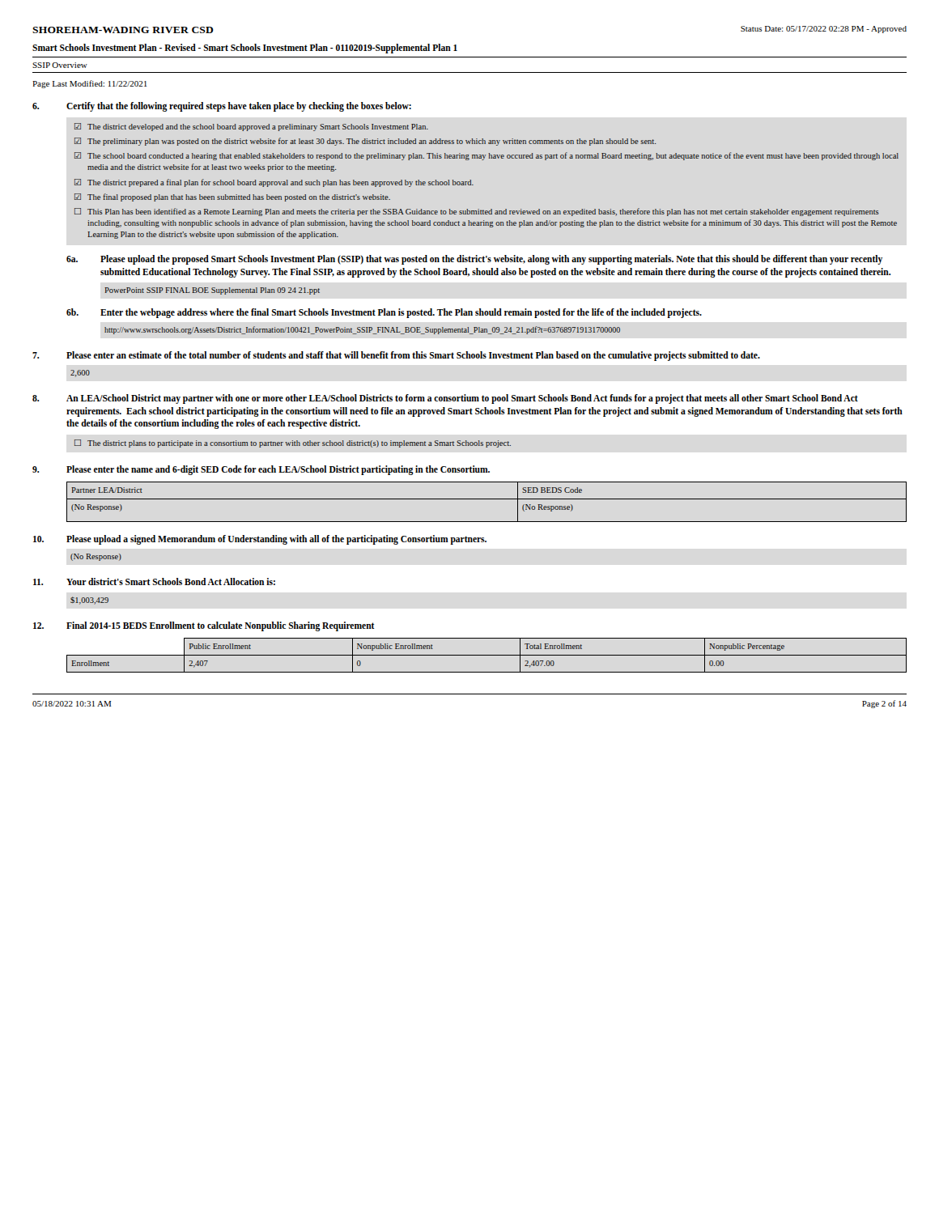SHOREHAM-WADING RIVER CSD
Status Date: 05/17/2022 02:28 PM - Approved
Smart Schools Investment Plan - Revised - Smart Schools Investment Plan - 01102019-Supplemental Plan 1
SSIP Overview
Page Last Modified: 11/22/2021
6.
Certify that the following required steps have taken place by checking the boxes below:
☑
The district developed and the school board approved a preliminary Smart Schools Investment Plan.
☑
The preliminary plan was posted on the district website for at least 30 days. The district included an address to which any written comments on the plan should be sent.
☑
The school board conducted a hearing that enabled stakeholders to respond to the preliminary plan. This hearing may have occured as part of a normal Board meeting, but adequate notice of the event must have been provided through local media and the district website for at least two weeks prior to the meeting.
☑
The district prepared a final plan for school board approval and such plan has been approved by the school board.
☑
The final proposed plan that has been submitted has been posted on the district's website.
☐
This Plan has been identified as a Remote Learning Plan and meets the criteria per the SSBA Guidance to be submitted and reviewed on an expedited basis, therefore this plan has not met certain stakeholder engagement requirements including, consulting with nonpublic schools in advance of plan submission, having the school board conduct a hearing on the plan and/or posting the plan to the district website for a minimum of 30 days. This district will post the Remote Learning Plan to the district's website upon submission of the application.
6a.
Please upload the proposed Smart Schools Investment Plan (SSIP) that was posted on the district's website, along with any supporting materials. Note that this should be different than your recently submitted Educational Technology Survey. The Final SSIP, as approved by the School Board, should also be posted on the website and remain there during the course of the projects contained therein.
PowerPoint SSIP FINAL BOE Supplemental Plan 09 24 21.ppt
6b.
Enter the webpage address where the final Smart Schools Investment Plan is posted. The Plan should remain posted for the life of the included projects.
http://www.swrschools.org/Assets/District_Information/100421_PowerPoint_SSIP_FINAL_BOE_Supplemental_Plan_09_24_21.pdf?t=637689719131700000
7.
Please enter an estimate of the total number of students and staff that will benefit from this Smart Schools Investment Plan based on the cumulative projects submitted to date.
2,600
8.
An LEA/School District may partner with one or more other LEA/School Districts to form a consortium to pool Smart Schools Bond Act funds for a project that meets all other Smart School Bond Act requirements. Each school district participating in the consortium will need to file an approved Smart Schools Investment Plan for the project and submit a signed Memorandum of Understanding that sets forth the details of the consortium including the roles of each respective district.
☐
The district plans to participate in a consortium to partner with other school district(s) to implement a Smart Schools project.
9.
Please enter the name and 6-digit SED Code for each LEA/School District participating in the Consortium.
| Partner LEA/District | SED BEDS Code |
| (No Response) | (No Response) |
10.
Please upload a signed Memorandum of Understanding with all of the participating Consortium partners.
(No Response)
11.
Your district's Smart Schools Bond Act Allocation is:
$1,003,429
12.
Final 2014-15 BEDS Enrollment to calculate Nonpublic Sharing Requirement
| | Public Enrollment | Nonpublic Enrollment | Total Enrollment | Nonpublic Percentage |
| Enrollment | 2,407 | 0 | 2,407.00 | 0.00 |
05/18/2022 10:31 AM
Page 2 of 14